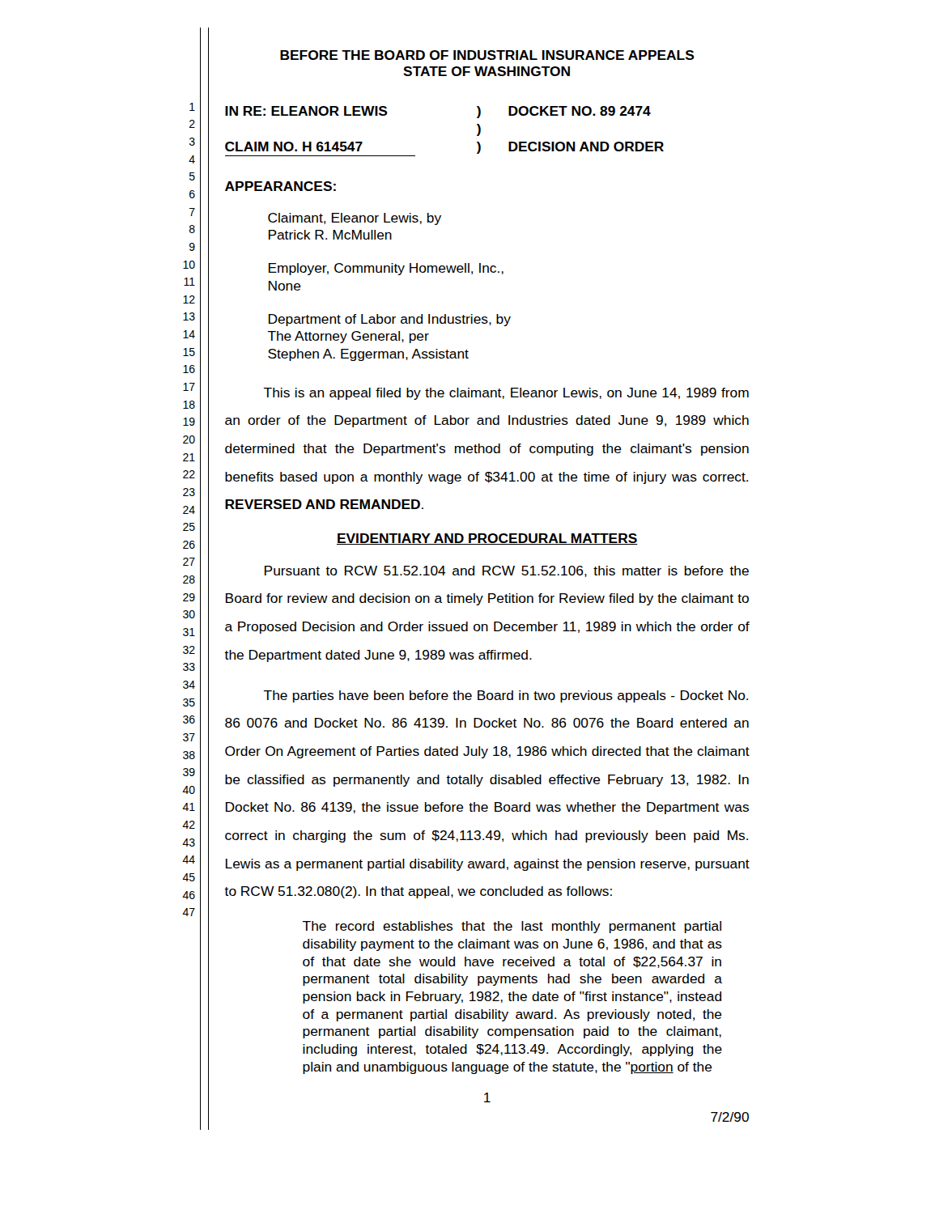1
2
3
4
5
6
7
8
9
10
11
12
13
14
15
16
17
18
19
20
21
22
23
24
25
26
27
28
29
30
31
32
33
34
35
36
37
38
39
40
41
42
43
44
45
46
47
BEFORE THE BOARD OF INDUSTRIAL INSURANCE APPEALS
STATE OF WASHINGTON
| IN RE: ELEANOR LEWIS | ) | DOCKET NO. 89 2474 |
| | ) | |
| CLAIM NO. H 614547 | ) | DECISION AND ORDER |
APPEARANCES:
Claimant, Eleanor Lewis, by
Patrick R. McMullen
Employer, Community Homewell, Inc.,
None
Department of Labor and Industries, by
The Attorney General, per
Stephen A. Eggerman, Assistant
This is an appeal filed by the claimant, Eleanor Lewis, on June 14, 1989 from an order of the Department of Labor and Industries dated June 9, 1989 which determined that the Department's method of computing the claimant's pension benefits based upon a monthly wage of $341.00 at the time of injury was correct. REVERSED AND REMANDED.
EVIDENTIARY AND PROCEDURAL MATTERS
Pursuant to RCW 51.52.104 and RCW 51.52.106, this matter is before the Board for review and decision on a timely Petition for Review filed by the claimant to a Proposed Decision and Order issued on December 11, 1989 in which the order of the Department dated June 9, 1989 was affirmed.
The parties have been before the Board in two previous appeals - Docket No. 86 0076 and Docket No. 86 4139. In Docket No. 86 0076 the Board entered an Order On Agreement of Parties dated July 18, 1986 which directed that the claimant be classified as permanently and totally disabled effective February 13, 1982. In Docket No. 86 4139, the issue before the Board was whether the Department was correct in charging the sum of $24,113.49, which had previously been paid Ms. Lewis as a permanent partial disability award, against the pension reserve, pursuant to RCW 51.32.080(2). In that appeal, we concluded as follows:
The record establishes that the last monthly permanent partial disability payment to the claimant was on June 6, 1986, and that as of that date she would have received a total of $22,564.37 in permanent total disability payments had she been awarded a pension back in February, 1982, the date of "first instance", instead of a permanent partial disability award. As previously noted, the permanent partial disability compensation paid to the claimant, including interest, totaled $24,113.49. Accordingly, applying the plain and unambiguous language of the statute, the "portion of the
1
7/2/90